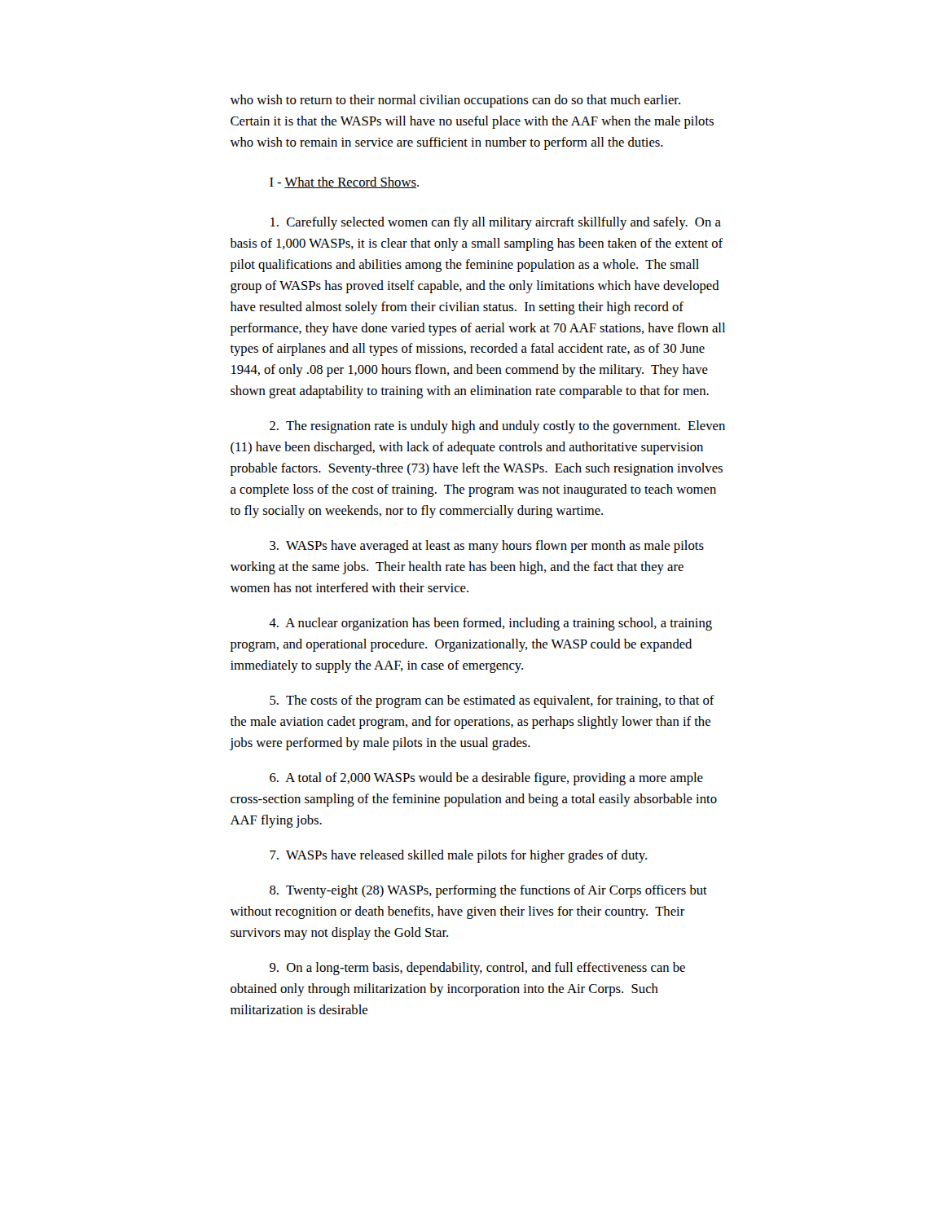who wish to return to their normal civilian occupations can do so that much earlier. Certain it is that the WASPs will have no useful place with the AAF when the male pilots who wish to remain in service are sufficient in number to perform all the duties.
I - What the Record Shows.
1. Carefully selected women can fly all military aircraft skillfully and safely. On a basis of 1,000 WASPs, it is clear that only a small sampling has been taken of the extent of pilot qualifications and abilities among the feminine population as a whole. The small group of WASPs has proved itself capable, and the only limitations which have developed have resulted almost solely from their civilian status. In setting their high record of performance, they have done varied types of aerial work at 70 AAF stations, have flown all types of airplanes and all types of missions, recorded a fatal accident rate, as of 30 June 1944, of only .08 per 1,000 hours flown, and been commend by the military. They have shown great adaptability to training with an elimination rate comparable to that for men.
2. The resignation rate is unduly high and unduly costly to the government. Eleven (11) have been discharged, with lack of adequate controls and authoritative supervision probable factors. Seventy-three (73) have left the WASPs. Each such resignation involves a complete loss of the cost of training. The program was not inaugurated to teach women to fly socially on weekends, nor to fly commercially during wartime.
3. WASPs have averaged at least as many hours flown per month as male pilots working at the same jobs. Their health rate has been high, and the fact that they are women has not interfered with their service.
4. A nuclear organization has been formed, including a training school, a training program, and operational procedure. Organizationally, the WASP could be expanded immediately to supply the AAF, in case of emergency.
5. The costs of the program can be estimated as equivalent, for training, to that of the male aviation cadet program, and for operations, as perhaps slightly lower than if the jobs were performed by male pilots in the usual grades.
6. A total of 2,000 WASPs would be a desirable figure, providing a more ample cross-section sampling of the feminine population and being a total easily absorbable into AAF flying jobs.
7. WASPs have released skilled male pilots for higher grades of duty.
8. Twenty-eight (28) WASPs, performing the functions of Air Corps officers but without recognition or death benefits, have given their lives for their country. Their survivors may not display the Gold Star.
9. On a long-term basis, dependability, control, and full effectiveness can be obtained only through militarization by incorporation into the Air Corps. Such militarization is desirable